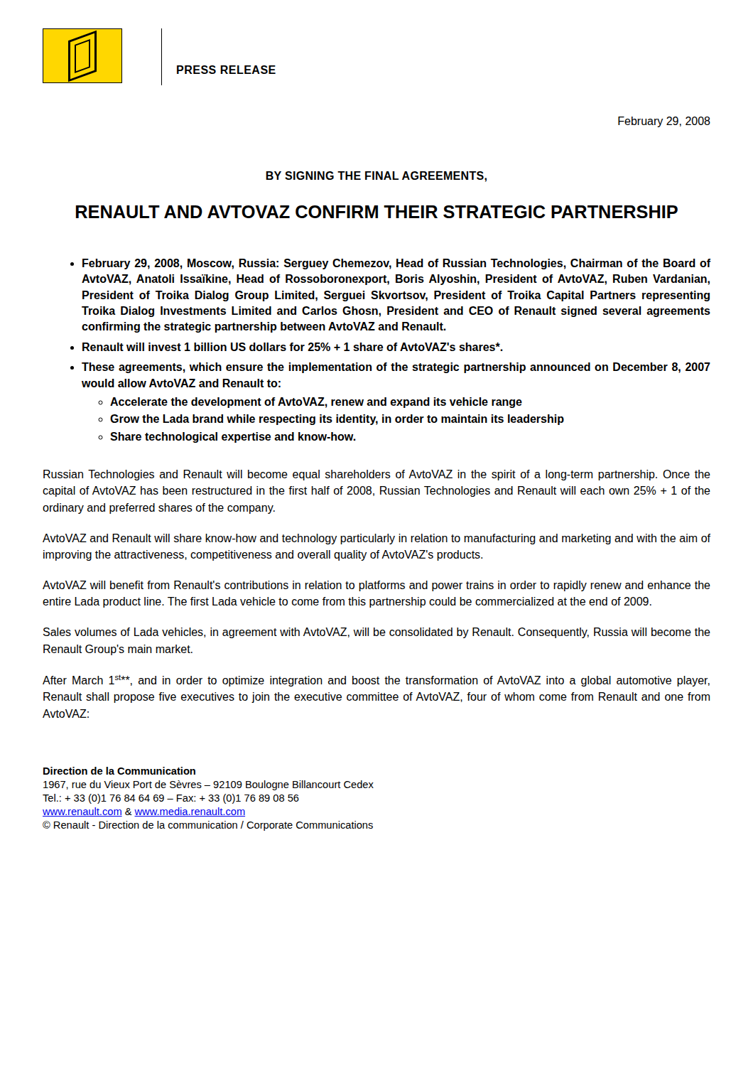PRESS RELEASE
February 29, 2008
BY SIGNING THE FINAL AGREEMENTS,
RENAULT AND AVTOVAZ CONFIRM THEIR STRATEGIC PARTNERSHIP
February 29, 2008, Moscow, Russia: Serguey Chemezov, Head of Russian Technologies, Chairman of the Board of AvtoVAZ, Anatoli Issaïkine, Head of Rossoboronexport, Boris Alyoshin, President of AvtoVAZ, Ruben Vardanian, President of Troika Dialog Group Limited, Serguei Skvortsov, President of Troika Capital Partners representing Troika Dialog Investments Limited and Carlos Ghosn, President and CEO of Renault signed several agreements confirming the strategic partnership between AvtoVAZ and Renault.
Renault will invest 1 billion US dollars for 25% + 1 share of AvtoVAZ's shares*.
These agreements, which ensure the implementation of the strategic partnership announced on December 8, 2007 would allow AvtoVAZ and Renault to:
Accelerate the development of AvtoVAZ, renew and expand its vehicle range
Grow the Lada brand while respecting its identity, in order to maintain its leadership
Share technological expertise and know-how.
Russian Technologies and Renault will become equal shareholders of AvtoVAZ in the spirit of a long-term partnership. Once the capital of AvtoVAZ has been restructured in the first half of 2008, Russian Technologies and Renault will each own 25% + 1 of the ordinary and preferred shares of the company.
AvtoVAZ and Renault will share know-how and technology particularly in relation to manufacturing and marketing and with the aim of improving the attractiveness, competitiveness and overall quality of AvtoVAZ's products.
AvtoVAZ will benefit from Renault's contributions in relation to platforms and power trains in order to rapidly renew and enhance the entire Lada product line. The first Lada vehicle to come from this partnership could be commercialized at the end of 2009.
Sales volumes of Lada vehicles, in agreement with AvtoVAZ, will be consolidated by Renault. Consequently, Russia will become the Renault Group's main market.
After March 1st**, and in order to optimize integration and boost the transformation of AvtoVAZ into a global automotive player, Renault shall propose five executives to join the executive committee of AvtoVAZ, four of whom come from Renault and one from AvtoVAZ:
Direction de la Communication
1967, rue du Vieux Port de Sèvres – 92109 Boulogne Billancourt Cedex
Tel.: + 33 (0)1 76 84 64 69 – Fax: + 33 (0)1 76 89 08 56
www.renault.com & www.media.renault.com
© Renault - Direction de la communication / Corporate Communications